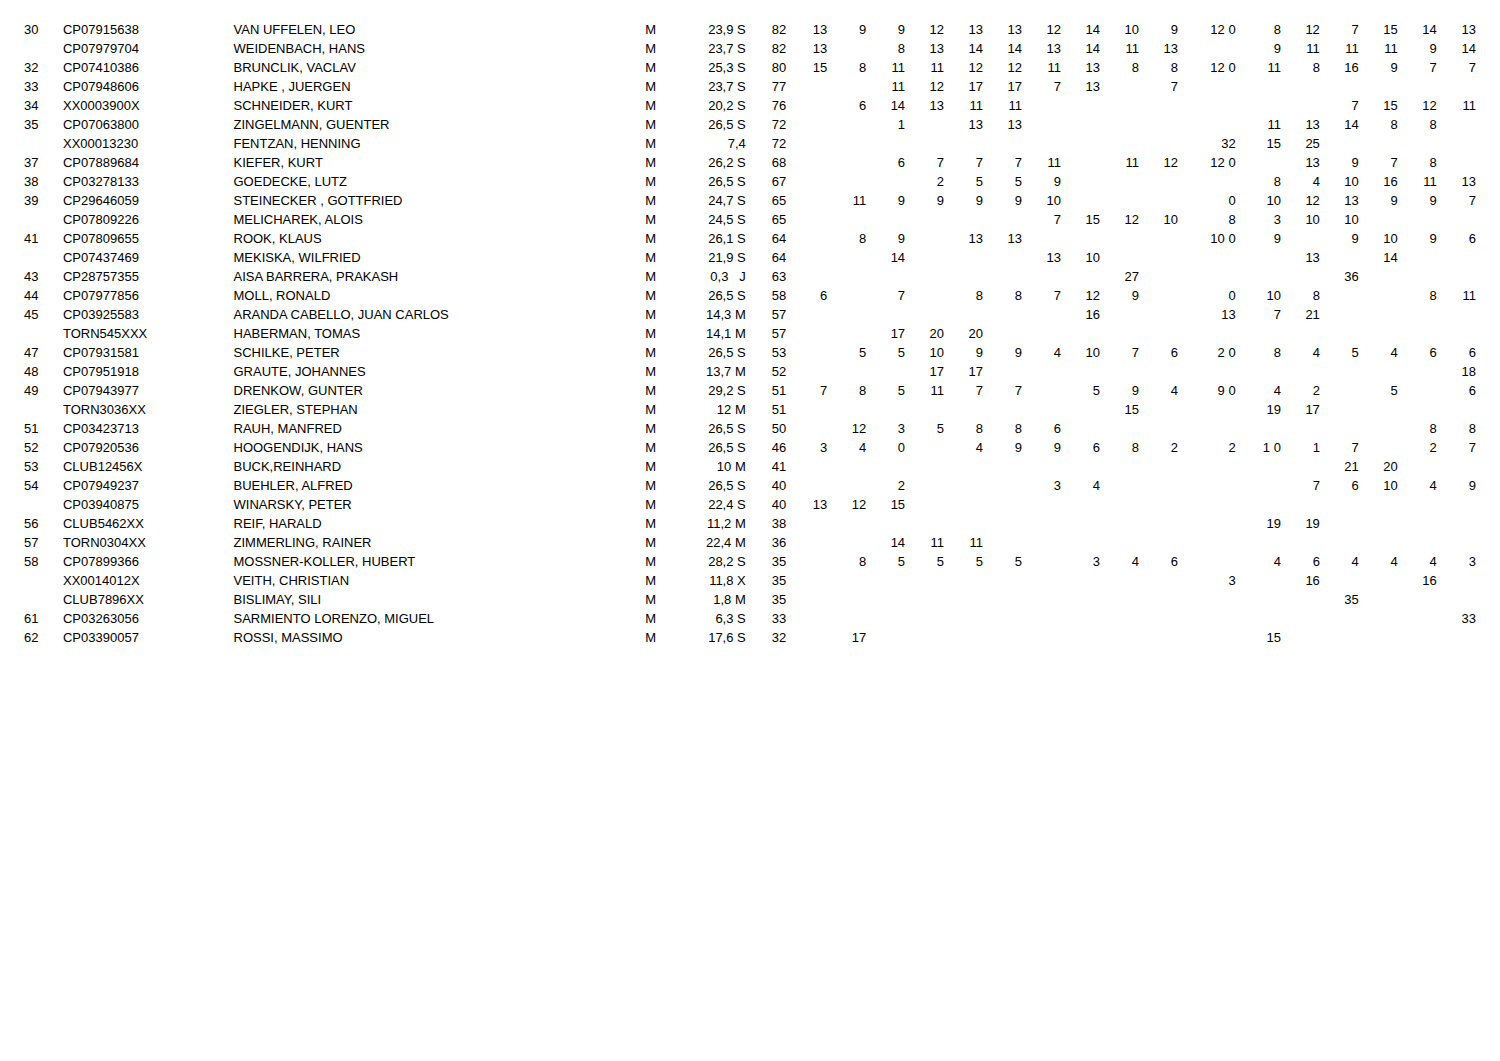| 30 | CP07915638 | VAN UFFELEN, LEO | M | 23,9 S | 82 | 13 | 9 | 9 | 12 | 13 | 13 | 12 | 14 | 10 | 9 | 12 0 | 8 | 12 | 7 | 15 | 14 | 13 |
| | CP07979704 | WEIDENBACH, HANS | M | 23,7 S | 82 | 13 | | 8 | 13 | 14 | 14 | 13 | 14 | 11 | 13 | | 9 | 11 | 11 | 11 | 9 | 14 |
| 32 | CP07410386 | BRUNCLIK, VACLAV | M | 25,3 S | 80 | 15 | 8 | 11 | 11 | 12 | 12 | 11 | 13 | 8 | 8 | 12 0 | 11 | 8 | 16 | 9 | 7 | 7 |
| 33 | CP07948606 | HAPKE , JUERGEN | M | 23,7 S | 77 | | | 11 | 12 | 17 | 17 | 7 | 13 | | 7 | | | | | | | |
| 34 | XX0003900X | SCHNEIDER, KURT | M | 20,2 S | 76 | | 6 | 14 | 13 | 11 | 11 | | | | | | | | 7 | 15 | 12 | 11 |
| 35 | CP07063800 | ZINGELMANN, GUENTER | M | 26,5 S | 72 | | | 1 | | 13 | 13 | | | | | | 11 | 13 | 14 | 8 | 8 | |
| | XX00013230 | FENTZAN, HENNING | M | 7,4 | 72 | | | | | | | | | | | 32 | 15 | 25 | | | | |
| 37 | CP07889684 | KIEFER, KURT | M | 26,2 S | 68 | | | 6 | 7 | 7 | 7 | 11 | | 11 | 12 | 12 0 | | 13 | 9 | 7 | 8 | |
| 38 | CP03278133 | GOEDECKE, LUTZ | M | 26,5 S | 67 | | | | 2 | 5 | 5 | 9 | | | | | 8 | 4 | 10 | 16 | 11 | 13 |
| 39 | CP29646059 | STEINECKER , GOTTFRIED | M | 24,7 S | 65 | | 11 | 9 | 9 | 9 | 9 | 10 | | | | 0 | 10 | 12 | 13 | 9 | 9 | 7 |
| | CP07809226 | MELICHAREK, ALOIS | M | 24,5 S | 65 | | | | | | | 7 | 15 | 12 | 10 | 8 | 3 | 10 | 10 | | | |
| 41 | CP07809655 | ROOK, KLAUS | M | 26,1 S | 64 | | 8 | 9 | | 13 | 13 | | | | | 10 0 | 9 | | 9 | 10 | 9 | 6 |
| | CP07437469 | MEKISKA, WILFRIED | M | 21,9 S | 64 | | | 14 | | | | 13 | 10 | | | | | 13 | | 14 | | |
| 43 | CP28757355 | AISA BARRERA, PRAKASH | M | 0,3 J | 63 | | | | | | | | | 27 | | | | | 36 | | | |
| 44 | CP07977856 | MOLL, RONALD | M | 26,5 S | 58 | 6 | | 7 | | 8 | 8 | 7 | 12 | 9 | | 0 | 10 | 8 | | | 8 | 11 |
| 45 | CP03925583 | ARANDA CABELLO, JUAN CARLOS | M | 14,3 M | 57 | | | | | | | | 16 | | | 13 | 7 | 21 | | | | |
| | TORN545XXX | HABERMAN, TOMAS | M | 14,1 M | 57 | | | 17 | 20 | 20 | | | | | | | | | | | | |
| 47 | CP07931581 | SCHILKE, PETER | M | 26,5 S | 53 | | 5 | 5 | 10 | 9 | 9 | 4 | 10 | 7 | 6 | 2 0 | 8 | 4 | 5 | 4 | 6 | 6 |
| 48 | CP07951918 | GRAUTE, JOHANNES | M | 13,7 M | 52 | | | | 17 | 17 | | | | | | | | | | | | 18 |
| 49 | CP07943977 | DRENKOW, GUNTER | M | 29,2 S | 51 | 7 | 8 | 5 | 11 | 7 | 7 | | 5 | 9 | 4 | 9 0 | 4 | 2 | | 5 | | 6 |
| | TORN3036XX | ZIEGLER, STEPHAN | M | 12 M | 51 | | | | | | | | | 15 | | | 19 | 17 | | | | |
| 51 | CP03423713 | RAUH, MANFRED | M | 26,5 S | 50 | | 12 | 3 | 5 | 8 | 8 | 6 | | | | | | | | | 8 | 8 |
| 52 | CP07920536 | HOOGENDIJK, HANS | M | 26,5 S | 46 | 3 | 4 | 0 | | 4 | 9 | 9 | 6 | 8 | 2 | 2 | 1 0 | 1 | 7 | | 2 | 7 |
| 53 | CLUB12456X | BUCK,REINHARD | M | 10 M | 41 | | | | | | | | | | | | | | 21 | 20 | | |
| 54 | CP07949237 | BUEHLER, ALFRED | M | 26,5 S | 40 | | | 2 | | | | 3 | 4 | | | | | 7 | 6 | 10 | 4 | 9 |
| | CP03940875 | WINARSKY, PETER | M | 22,4 S | 40 | 13 | 12 | 15 | | | | | | | | | | | | | | |
| 56 | CLUB5462XX | REIF, HARALD | M | 11,2 M | 38 | | | | | | | | | | | | 19 | 19 | | | | |
| 57 | TORN0304XX | ZIMMERLING, RAINER | M | 22,4 M | 36 | | | 14 | 11 | 11 | | | | | | | | | | | | |
| 58 | CP07899366 | MOSSNER-KOLLER, HUBERT | M | 28,2 S | 35 | | 8 | 5 | 5 | 5 | 5 | | 3 | 4 | 6 | | 4 | 6 | 4 | 4 | 4 | 3 |
| | XX0014012X | VEITH, CHRISTIAN | M | 11,8 X | 35 | | | | | | | | | | | 3 | | 16 | | | 16 | |
| | CLUB7896XX | BISLIMAY, SILI | M | 1,8 M | 35 | | | | | | | | | | | | | | 35 | | | |
| 61 | CP03263056 | SARMIENTO LORENZO, MIGUEL | M | 6,3 S | 33 | | | | | | | | | | | | | | | | | 33 |
| 62 | CP03390057 | ROSSI, MASSIMO | M | 17,6 S | 32 | | 17 | | | | | | | | | | 15 | | | | | |